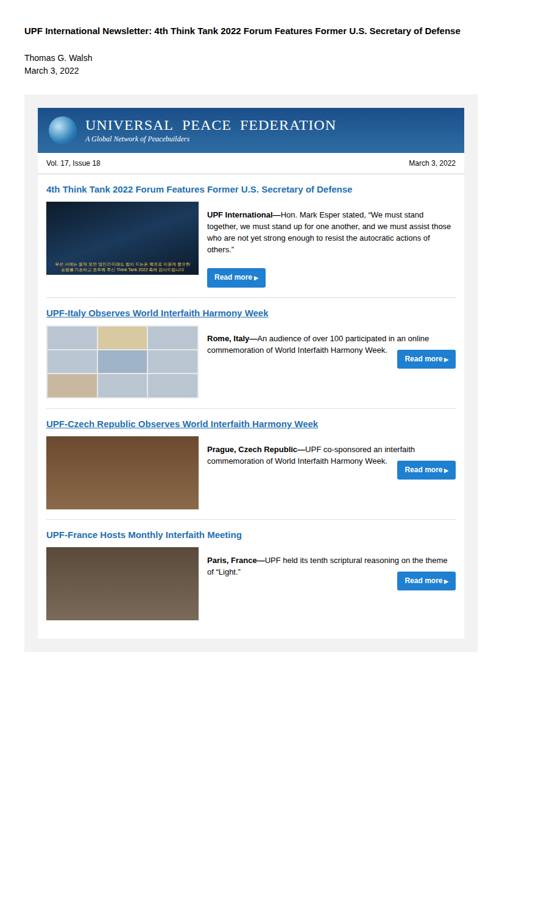UPF International Newsletter: 4th Think Tank 2022 Forum Features Former U.S. Secretary of Defense
Thomas G. Walsh
March 3, 2022
UNIVERSAL PEACE FEDERATION
A Global Network of Peacebuilders
Vol. 17, Issue 18 March 3, 2022
4th Think Tank 2022 Forum Features Former U.S. Secretary of Defense
우선 서에는 동역 오면 영인간 미래도 힘이 드는은 목표로 이끌게 중요한
포럼을 기초하고 조르께 주신 Think Tank 2022 측에 감사드립니다
UPF International—Hon. Mark Esper stated, “We must stand together, we must stand up for one another, and we must assist those who are not yet strong enough to resist the autocratic actions of others.”
Read more
UPF-Italy Observes World Interfaith Harmony Week
Rome, Italy—An audience of over 100 participated in an online commemoration of World Interfaith Harmony Week. Read more
UPF-Czech Republic Observes World Interfaith Harmony Week
Prague, Czech Republic—UPF co-sponsored an interfaith commemoration of World Interfaith Harmony Week. Read more
UPF-France Hosts Monthly Interfaith Meeting
Paris, France—UPF held its tenth scriptural reasoning on the theme of “Light.” Read more